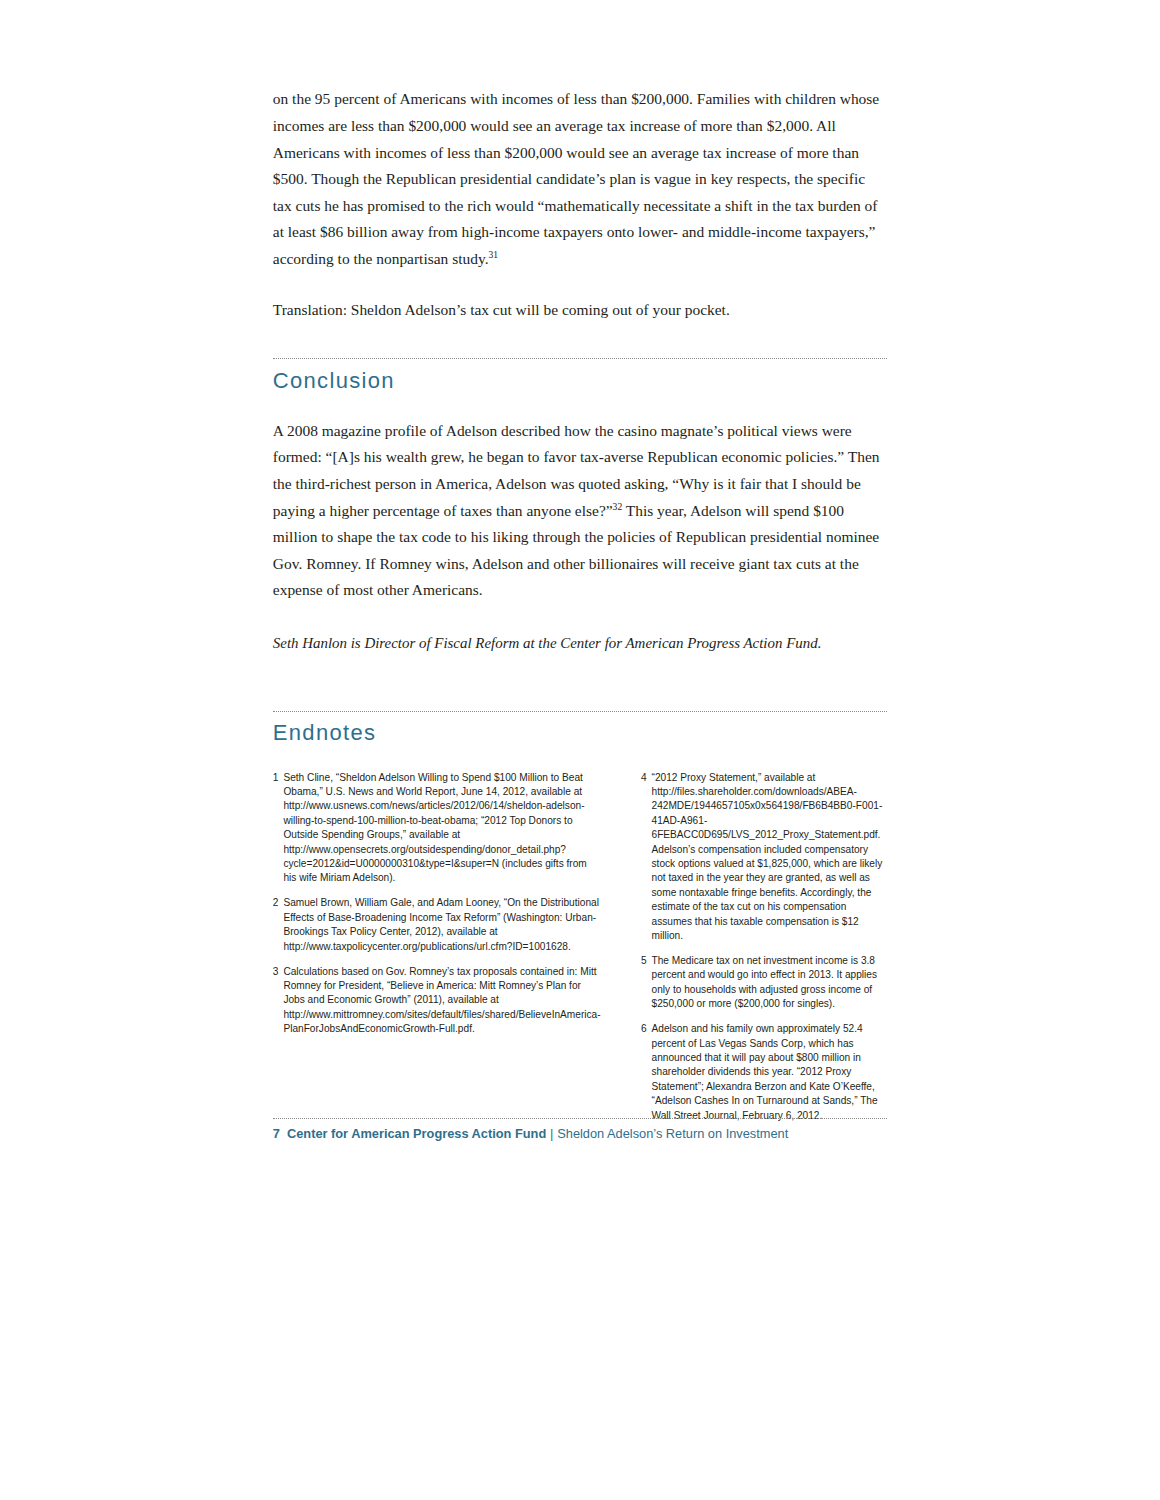on the 95 percent of Americans with incomes of less than $200,000. Families with children whose incomes are less than $200,000 would see an average tax increase of more than $2,000. All Americans with incomes of less than $200,000 would see an average tax increase of more than $500. Though the Republican presidential candidate’s plan is vague in key respects, the specific tax cuts he has promised to the rich would “mathematically necessitate a shift in the tax burden of at least $86 billion away from high-income taxpayers onto lower- and middle-income taxpayers,” according to the nonpartisan study.31
Translation: Sheldon Adelson’s tax cut will be coming out of your pocket.
Conclusion
A 2008 magazine profile of Adelson described how the casino magnate’s political views were formed: “[A]s his wealth grew, he began to favor tax-averse Republican economic policies.” Then the third-richest person in America, Adelson was quoted asking, “Why is it fair that I should be paying a higher percentage of taxes than anyone else?”32 This year, Adelson will spend $100 million to shape the tax code to his liking through the policies of Republican presidential nominee Gov. Romney. If Romney wins, Adelson and other billionaires will receive giant tax cuts at the expense of most other Americans.
Seth Hanlon is Director of Fiscal Reform at the Center for American Progress Action Fund.
Endnotes
1 Seth Cline, “Sheldon Adelson Willing to Spend $100 Million to Beat Obama,” U.S. News and World Report, June 14, 2012, available at http://www.usnews.com/news/articles/2012/06/14/sheldon-adelson-willing-to-spend-100-million-to-beat-obama; “2012 Top Donors to Outside Spending Groups,” available at http://www.opensecrets.org/outsidespending/donor_detail.php?cycle=2012&id=U0000000310&type=I&super=N (includes gifts from his wife Miriam Adelson).
2 Samuel Brown, William Gale, and Adam Looney, “On the Distributional Effects of Base-Broadening Income Tax Reform” (Washington: Urban-Brookings Tax Policy Center, 2012), available at http://www.taxpolicycenter.org/publications/url.cfm?ID=1001628.
3 Calculations based on Gov. Romney’s tax proposals contained in: Mitt Romney for President, “Believe in America: Mitt Romney’s Plan for Jobs and Economic Growth” (2011), available at http://www.mittromney.com/sites/default/files/shared/BelieveInAmerica-PlanForJobsAndEconomicGrowth-Full.pdf.
4“2012 Proxy Statement,” available at http://files.shareholder.com/downloads/ABEA-242MDE/1944657105x0x564198/FB6B4BB0-F001-41AD-A961-6FEBACC0D695/LVS_2012_Proxy_Statement.pdf. Adelson’s compensation included compensatory stock options valued at $1,825,000, which are likely not taxed in the year they are granted, as well as some nontaxable fringe benefits. Accordingly, the estimate of the tax cut on his compensation assumes that his taxable compensation is $12 million.
5 The Medicare tax on net investment income is 3.8 percent and would go into effect in 2013. It applies only to households with adjusted gross income of $250,000 or more ($200,000 for singles).
6 Adelson and his family own approximately 52.4 percent of Las Vegas Sands Corp, which has announced that it will pay about $800 million in shareholder dividends this year. “2012 Proxy Statement”; Alexandra Berzon and Kate O’Keeffe, “Adelson Cashes In on Turnaround at Sands,” The Wall Street Journal, February 6, 2012.
7 Center for American Progress Action Fund|Sheldon Adelson’s Return on Investment